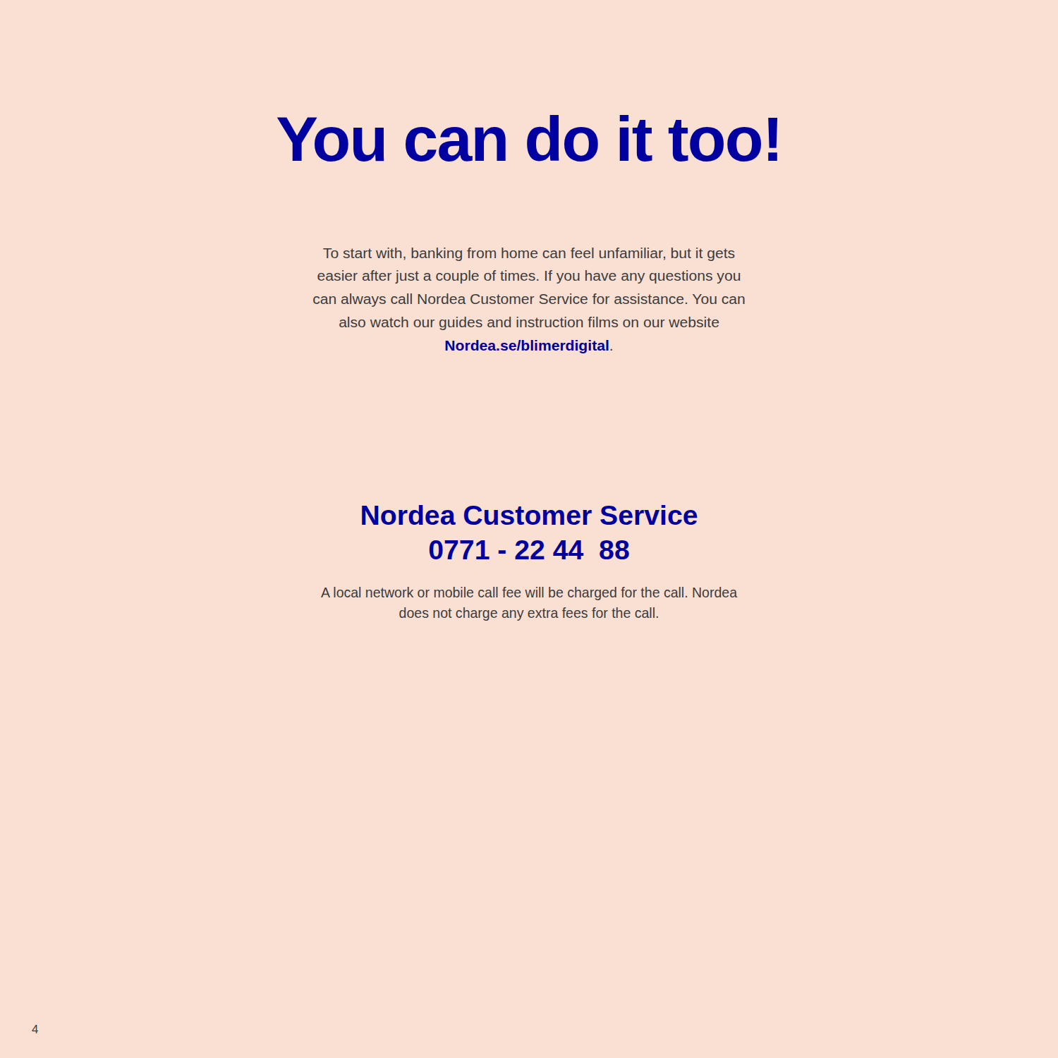You can do it too!
To start with, banking from home can feel unfamiliar, but it gets easier after just a couple of times. If you have any questions you can always call Nordea Customer Service for assistance. You can also watch our guides and instruction films on our website Nordea.se/blimerdigital.
Nordea Customer Service0771 - 22 44 88
A local network or mobile call fee will be charged for the call. Nordea does not charge any extra fees for the call.
4